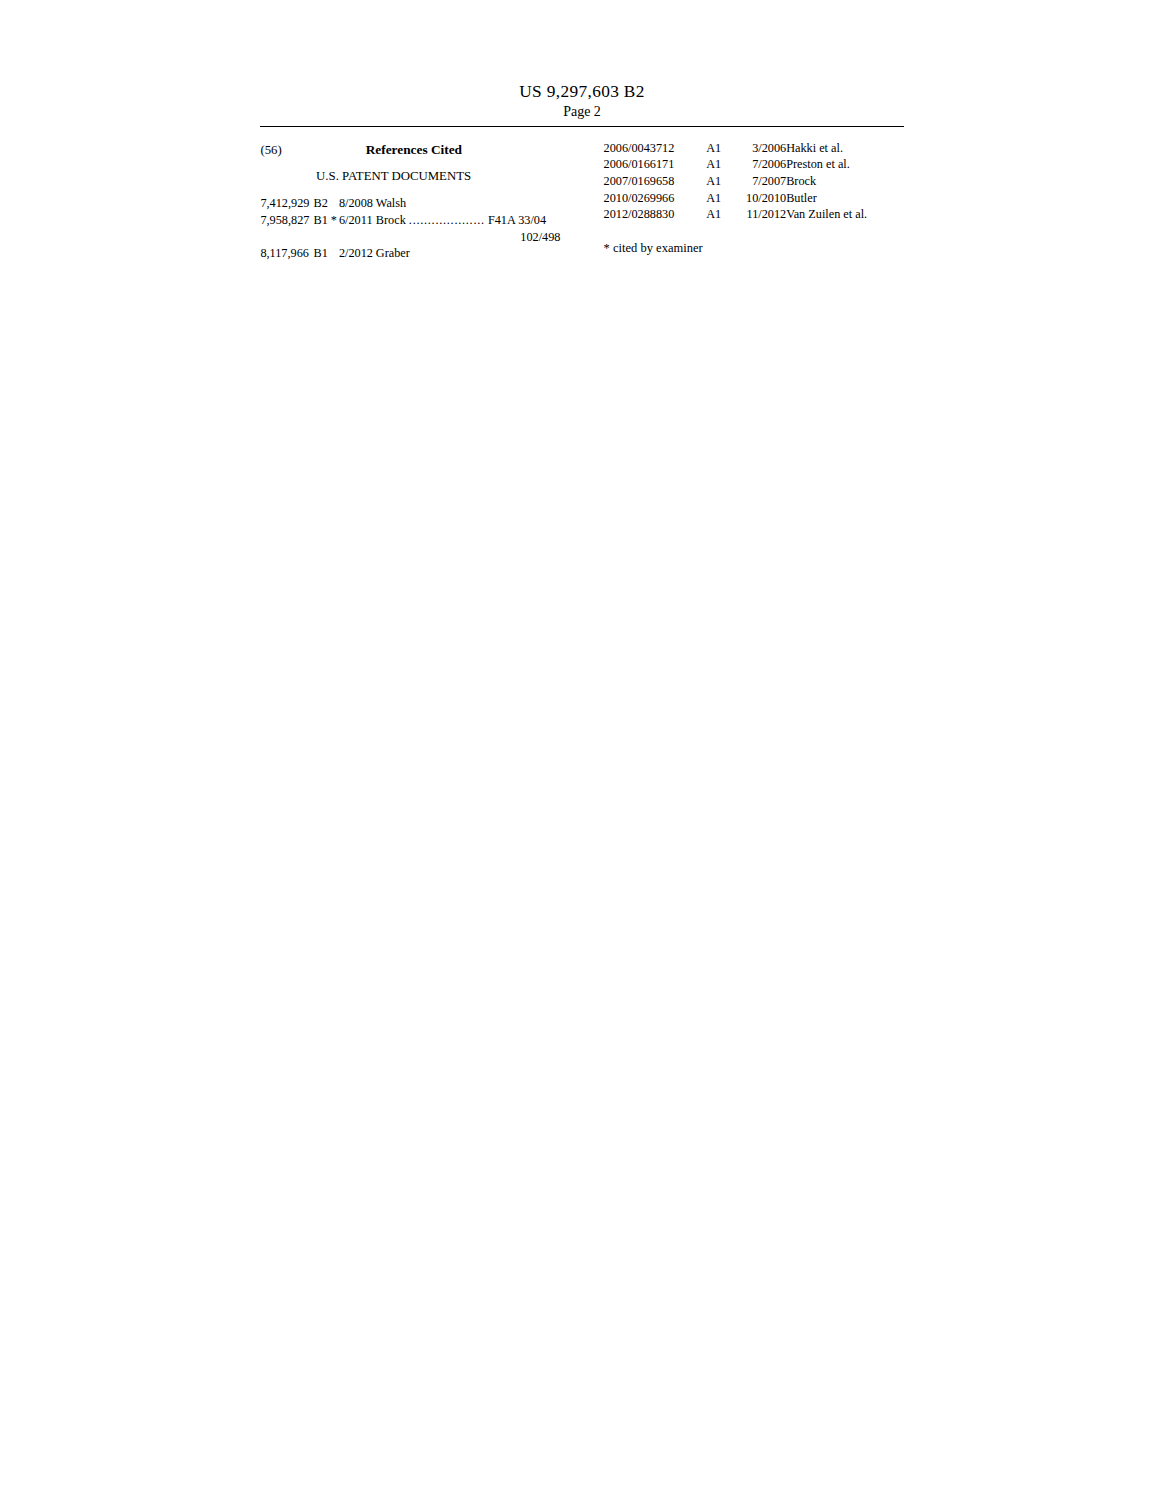US 9,297,603 B2
Page 2
(56) References Cited
U.S. PATENT DOCUMENTS
| 7,412,929 | B2 | 8/2008 | Walsh |
| 7,958,827 | B1 * | 6/2011 | Brock .................... F41A 33/04 |
| 102/498 |
| 8,117,966 | B1 | 2/2012 | Graber |
| 2006/0043712 | A1 | 3/2006 | Hakki et al. |
| 2006/0166171 | A1 | 7/2006 | Preston et al. |
| 2007/0169658 | A1 | 7/2007 | Brock |
| 2010/0269966 | A1 | 10/2010 | Butler |
| 2012/0288830 | A1 | 11/2012 | Van Zuilen et al. |
* cited by examiner